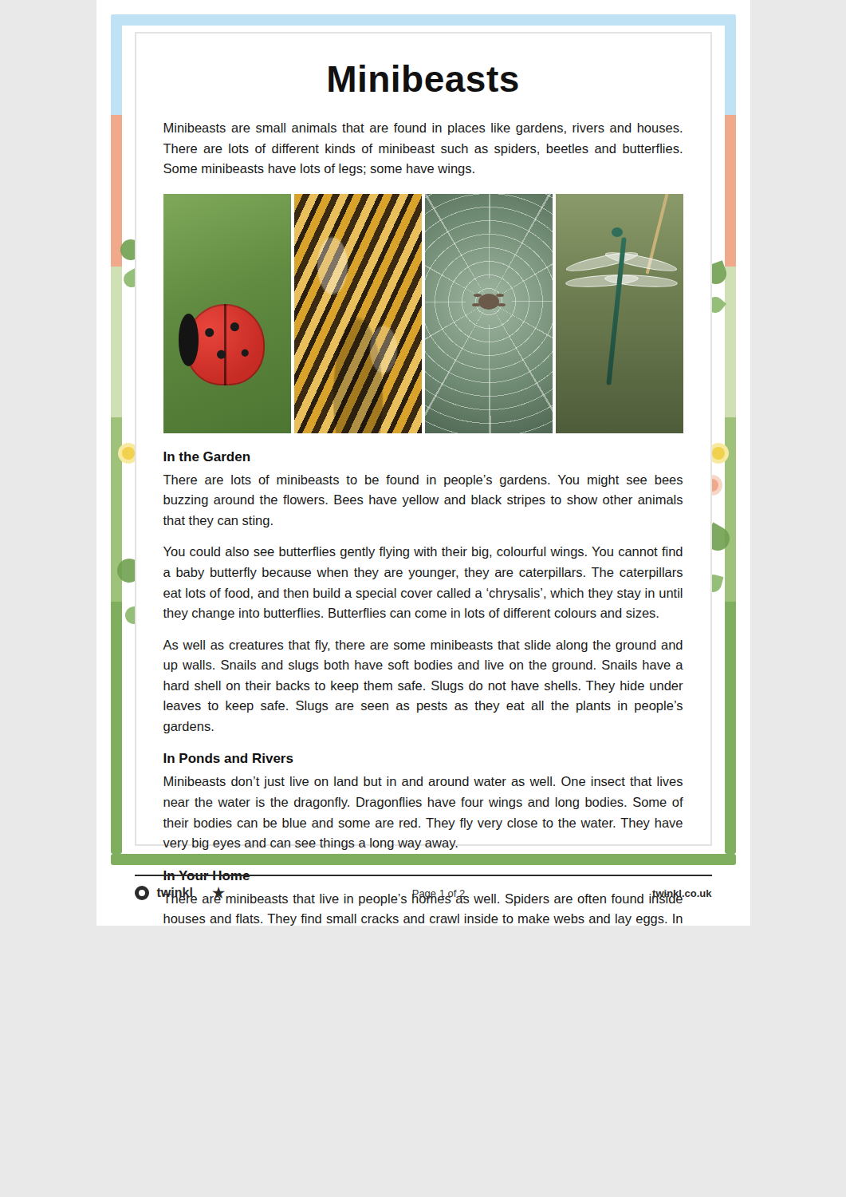Minibeasts
Minibeasts are small animals that are found in places like gardens, rivers and houses. There are lots of different kinds of minibeast such as spiders, beetles and butterflies. Some minibeasts have lots of legs; some have wings.
In the Garden
There are lots of minibeasts to be found in people’s gardens. You might see bees buzzing around the flowers. Bees have yellow and black stripes to show other animals that they can sting.
You could also see butterflies gently flying with their big, colourful wings. You cannot find a baby butterfly because when they are younger, they are caterpillars. The caterpillars eat lots of food, and then build a special cover called a ‘chrysalis’, which they stay in until they change into butterflies. Butterflies can come in lots of different colours and sizes.
As well as creatures that fly, there are some minibeasts that slide along the ground and up walls. Snails and slugs both have soft bodies and live on the ground. Snails have a hard shell on their backs to keep them safe. Slugs do not have shells. They hide under leaves to keep safe. Slugs are seen as pests as they eat all the plants in people’s gardens.
In Ponds and Rivers
Minibeasts don’t just live on land but in and around water as well. One insect that lives near the water is the dragonfly. Dragonflies have four wings and long bodies. Some of their bodies can be blue and some are red. They fly very close to the water. They have very big eyes and can see things a long way away.
In Your Home
There are minibeasts that live in people’s homes as well. Spiders are often found inside houses and flats. They find small cracks and crawl inside to make webs and lay eggs. In the UK, spiders are not dangerous to people but people are often afraid of them.
twinkl ★
Page 1 of 2
twinkl.co.uk